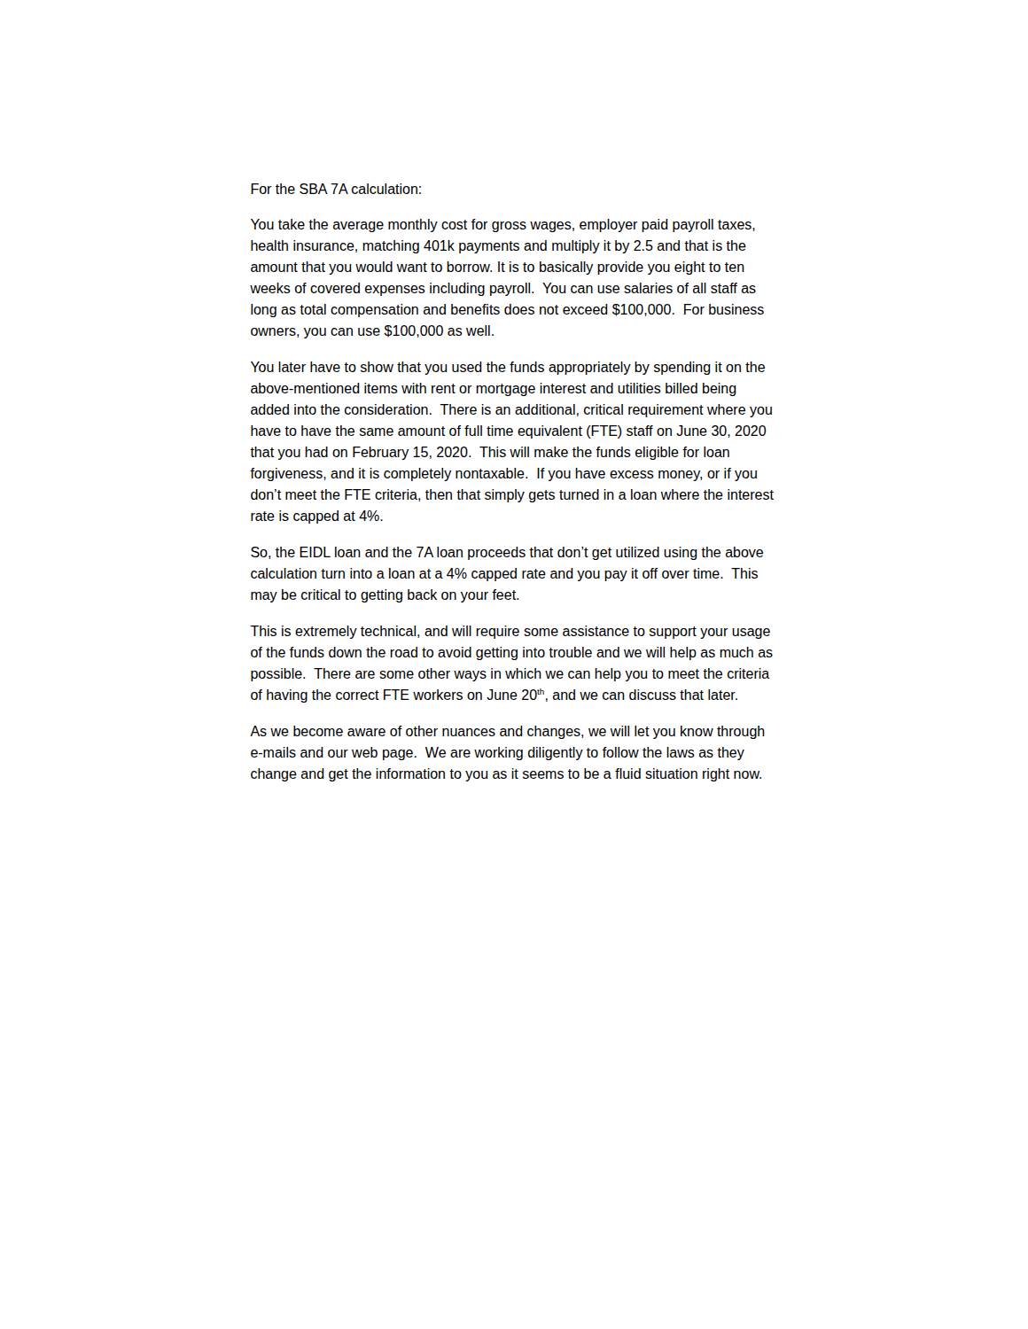For the SBA 7A calculation:
You take the average monthly cost for gross wages, employer paid payroll taxes, health insurance, matching 401k payments and multiply it by 2.5 and that is the amount that you would want to borrow. It is to basically provide you eight to ten weeks of covered expenses including payroll. You can use salaries of all staff as long as total compensation and benefits does not exceed $100,000. For business owners, you can use $100,000 as well.
You later have to show that you used the funds appropriately by spending it on the above-mentioned items with rent or mortgage interest and utilities billed being added into the consideration. There is an additional, critical requirement where you have to have the same amount of full time equivalent (FTE) staff on June 30, 2020 that you had on February 15, 2020. This will make the funds eligible for loan forgiveness, and it is completely nontaxable. If you have excess money, or if you don’t meet the FTE criteria, then that simply gets turned in a loan where the interest rate is capped at 4%.
So, the EIDL loan and the 7A loan proceeds that don’t get utilized using the above calculation turn into a loan at a 4% capped rate and you pay it off over time. This may be critical to getting back on your feet.
This is extremely technical, and will require some assistance to support your usage of the funds down the road to avoid getting into trouble and we will help as much as possible. There are some other ways in which we can help you to meet the criteria of having the correct FTE workers on June 20th, and we can discuss that later.
As we become aware of other nuances and changes, we will let you know through e-mails and our web page. We are working diligently to follow the laws as they change and get the information to you as it seems to be a fluid situation right now.